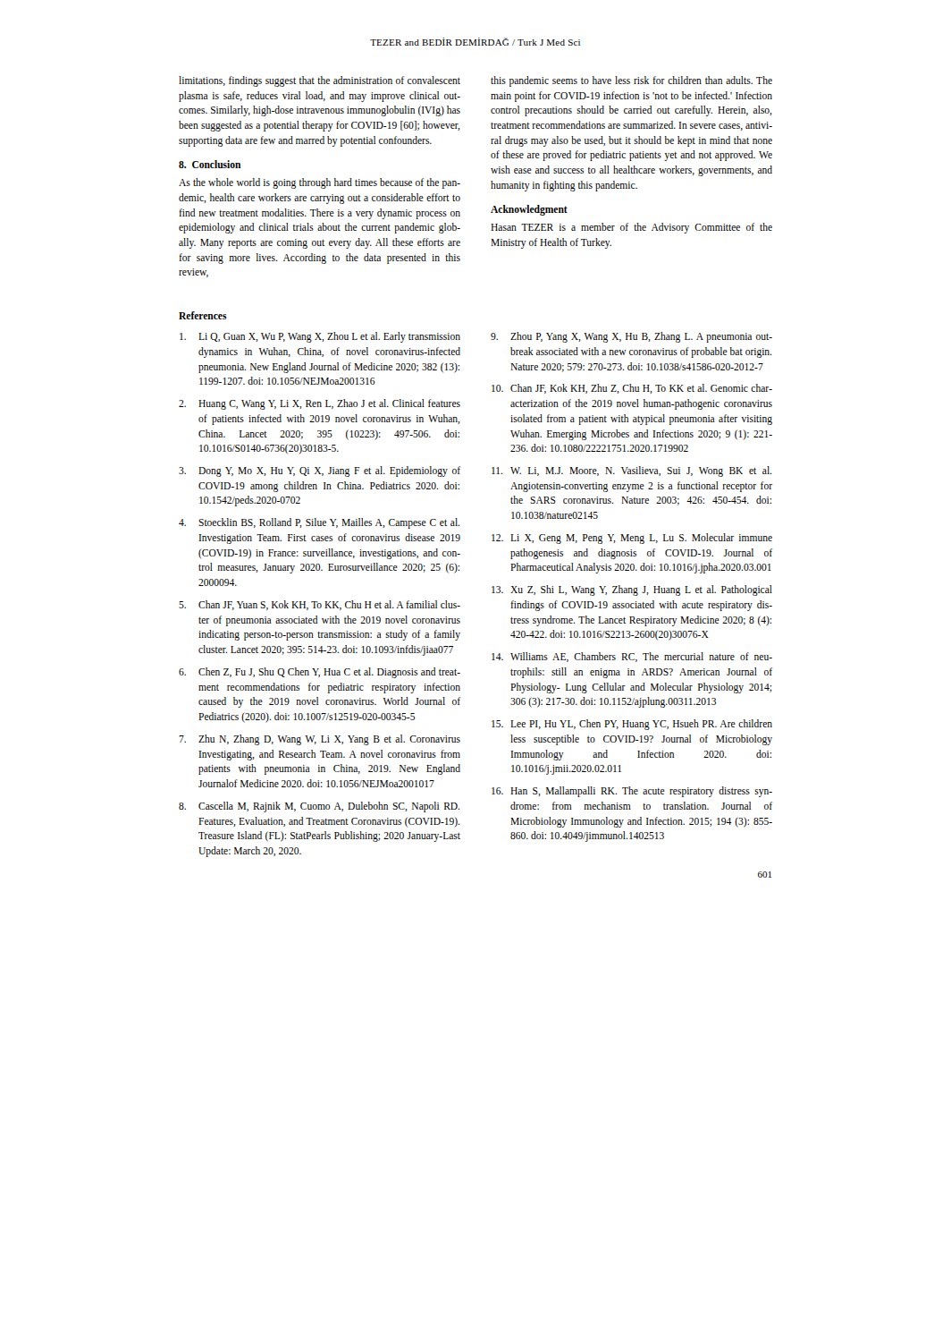TEZER and BEDİR DEMİRDAĞ / Turk J Med Sci
limitations, findings suggest that the administration of convalescent plasma is safe, reduces viral load, and may improve clinical outcomes. Similarly, high-dose intravenous immunoglobulin (IVIg) has been suggested as a potential therapy for COVID-19 [60]; however, supporting data are few and marred by potential confounders.
8. Conclusion
As the whole world is going through hard times because of the pandemic, health care workers are carrying out a considerable effort to find new treatment modalities. There is a very dynamic process on epidemiology and clinical trials about the current pandemic globally. Many reports are coming out every day. All these efforts are for saving more lives. According to the data presented in this review,
this pandemic seems to have less risk for children than adults. The main point for COVID-19 infection is 'not to be infected.' Infection control precautions should be carried out carefully. Herein, also, treatment recommendations are summarized. In severe cases, antiviral drugs may also be used, but it should be kept in mind that none of these are proved for pediatric patients yet and not approved. We wish ease and success to all healthcare workers, governments, and humanity in fighting this pandemic.
Acknowledgment
Hasan TEZER is a member of the Advisory Committee of the Ministry of Health of Turkey.
References
Li Q, Guan X, Wu P, Wang X, Zhou L et al. Early transmission dynamics in Wuhan, China, of novel coronavirus-infected pneumonia. New England Journal of Medicine 2020; 382 (13): 1199-1207. doi: 10.1056/NEJMoa2001316
Huang C, Wang Y, Li X, Ren L, Zhao J et al. Clinical features of patients infected with 2019 novel coronavirus in Wuhan, China. Lancet 2020; 395 (10223): 497-506. doi: 10.1016/S0140-6736(20)30183-5.
Dong Y, Mo X, Hu Y, Qi X, Jiang F et al. Epidemiology of COVID-19 among children In China. Pediatrics 2020. doi: 10.1542/peds.2020-0702
Stoecklin BS, Rolland P, Silue Y, Mailles A, Campese C et al. Investigation Team. First cases of coronavirus disease 2019 (COVID-19) in France: surveillance, investigations, and control measures, January 2020. Eurosurveillance 2020; 25 (6): 2000094.
Chan JF, Yuan S, Kok KH, To KK, Chu H et al. A familial cluster of pneumonia associated with the 2019 novel coronavirus indicating person-to-person transmission: a study of a family cluster. Lancet 2020; 395: 514-23. doi: 10.1093/infdis/jiaa077
Chen Z, Fu J, Shu Q Chen Y, Hua C et al. Diagnosis and treatment recommendations for pediatric respiratory infection caused by the 2019 novel coronavirus. World Journal of Pediatrics (2020). doi: 10.1007/s12519-020-00345-5
Zhu N, Zhang D, Wang W, Li X, Yang B et al. Coronavirus Investigating, and Research Team. A novel coronavirus from patients with pneumonia in China, 2019. New England Journalof Medicine 2020. doi: 10.1056/NEJMoa2001017
Cascella M, Rajnik M, Cuomo A, Dulebohn SC, Napoli RD. Features, Evaluation, and Treatment Coronavirus (COVID-19). Treasure Island (FL): StatPearls Publishing; 2020 January-Last Update: March 20, 2020.
Zhou P, Yang X, Wang X, Hu B, Zhang L. A pneumonia outbreak associated with a new coronavirus of probable bat origin. Nature 2020; 579: 270-273. doi: 10.1038/s41586-020-2012-7
Chan JF, Kok KH, Zhu Z, Chu H, To KK et al. Genomic characterization of the 2019 novel human-pathogenic coronavirus isolated from a patient with atypical pneumonia after visiting Wuhan. Emerging Microbes and Infections 2020; 9 (1): 221-236. doi: 10.1080/22221751.2020.1719902
W. Li, M.J. Moore, N. Vasilieva, Sui J, Wong BK et al. Angiotensin-converting enzyme 2 is a functional receptor for the SARS coronavirus. Nature 2003; 426: 450-454. doi: 10.1038/nature02145
Li X, Geng M, Peng Y, Meng L, Lu S. Molecular immune pathogenesis and diagnosis of COVID-19. Journal of Pharmaceutical Analysis 2020. doi: 10.1016/j.jpha.2020.03.001
Xu Z, Shi L, Wang Y, Zhang J, Huang L et al. Pathological findings of COVID-19 associated with acute respiratory distress syndrome. The Lancet Respiratory Medicine 2020; 8 (4): 420-422. doi: 10.1016/S2213-2600(20)30076-X
Williams AE, Chambers RC, The mercurial nature of neutrophils: still an enigma in ARDS? American Journal of Physiology- Lung Cellular and Molecular Physiology 2014; 306 (3): 217-30. doi: 10.1152/ajplung.00311.2013
Lee PI, Hu YL, Chen PY, Huang YC, Hsueh PR. Are children less susceptible to COVID-19? Journal of Microbiology Immunology and Infection 2020. doi: 10.1016/j.jmii.2020.02.011
Han S, Mallampalli RK. The acute respiratory distress syndrome: from mechanism to translation. Journal of Microbiology Immunology and Infection. 2015; 194 (3): 855-860. doi: 10.4049/jimmunol.1402513
601